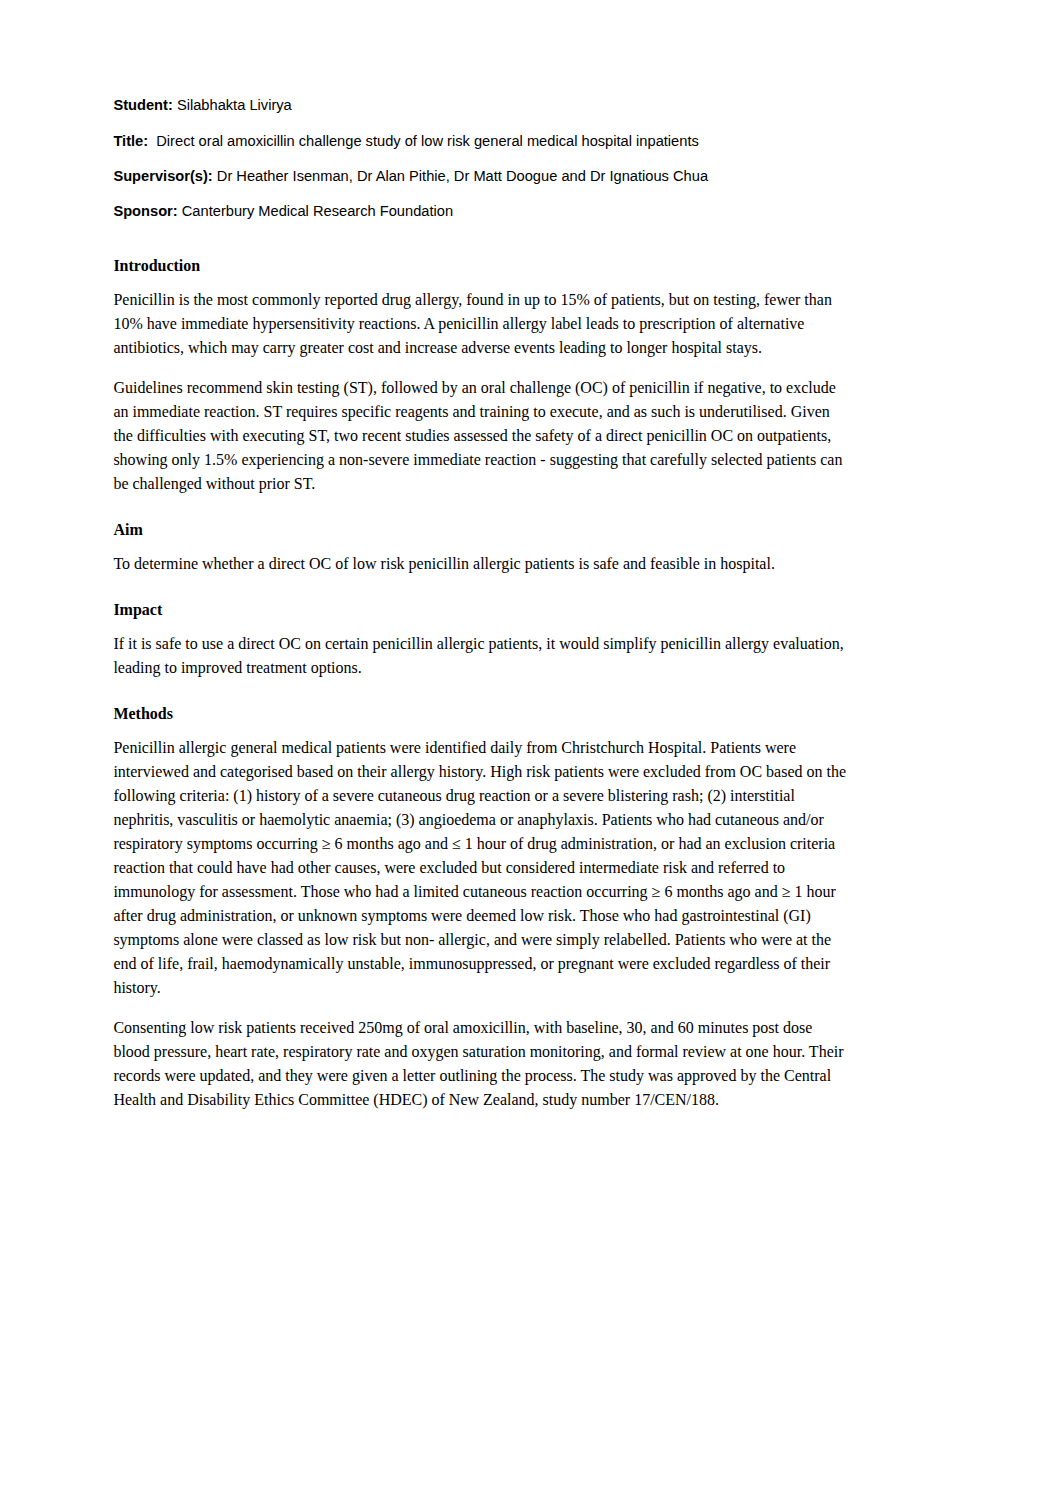Student: Silabhakta Livirya
Title: Direct oral amoxicillin challenge study of low risk general medical hospital inpatients
Supervisor(s): Dr Heather Isenman, Dr Alan Pithie, Dr Matt Doogue and Dr Ignatious Chua
Sponsor: Canterbury Medical Research Foundation
Introduction
Penicillin is the most commonly reported drug allergy, found in up to 15% of patients, but on testing, fewer than 10% have immediate hypersensitivity reactions. A penicillin allergy label leads to prescription of alternative antibiotics, which may carry greater cost and increase adverse events leading to longer hospital stays.
Guidelines recommend skin testing (ST), followed by an oral challenge (OC) of penicillin if negative, to exclude an immediate reaction. ST requires specific reagents and training to execute, and as such is underutilised. Given the difficulties with executing ST, two recent studies assessed the safety of a direct penicillin OC on outpatients, showing only 1.5% experiencing a non-severe immediate reaction - suggesting that carefully selected patients can be challenged without prior ST.
Aim
To determine whether a direct OC of low risk penicillin allergic patients is safe and feasible in hospital.
Impact
If it is safe to use a direct OC on certain penicillin allergic patients, it would simplify penicillin allergy evaluation, leading to improved treatment options.
Methods
Penicillin allergic general medical patients were identified daily from Christchurch Hospital. Patients were interviewed and categorised based on their allergy history. High risk patients were excluded from OC based on the following criteria: (1) history of a severe cutaneous drug reaction or a severe blistering rash; (2) interstitial nephritis, vasculitis or haemolytic anaemia; (3) angioedema or anaphylaxis. Patients who had cutaneous and/or respiratory symptoms occurring ≥ 6 months ago and ≤ 1 hour of drug administration, or had an exclusion criteria reaction that could have had other causes, were excluded but considered intermediate risk and referred to immunology for assessment. Those who had a limited cutaneous reaction occurring ≥ 6 months ago and ≥ 1 hour after drug administration, or unknown symptoms were deemed low risk. Those who had gastrointestinal (GI) symptoms alone were classed as low risk but non- allergic, and were simply relabelled. Patients who were at the end of life, frail, haemodynamically unstable, immunosuppressed, or pregnant were excluded regardless of their history.
Consenting low risk patients received 250mg of oral amoxicillin, with baseline, 30, and 60 minutes post dose blood pressure, heart rate, respiratory rate and oxygen saturation monitoring, and formal review at one hour. Their records were updated, and they were given a letter outlining the process. The study was approved by the Central Health and Disability Ethics Committee (HDEC) of New Zealand, study number 17/CEN/188.